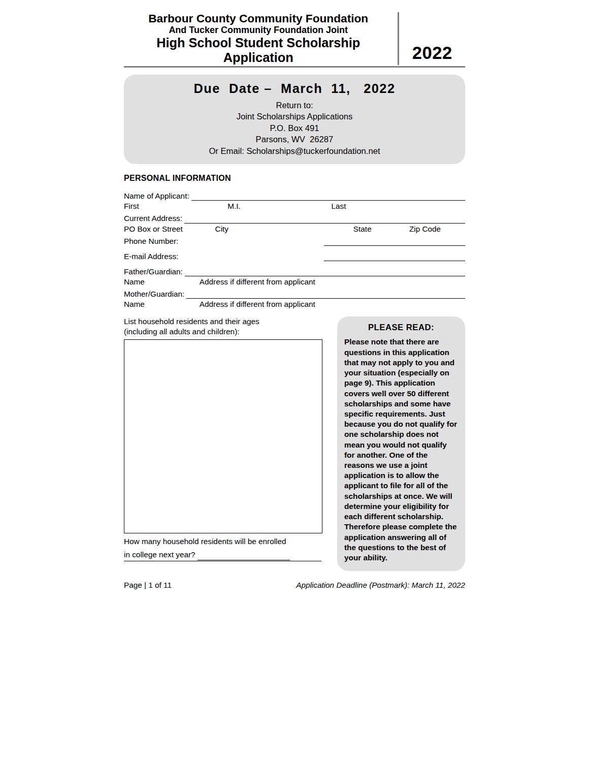Barbour County Community Foundation
And Tucker Community Foundation Joint
High School Student Scholarship Application
2022
Due Date – March 11, 2022
Return to:
Joint Scholarships Applications
P.O. Box 491
Parsons, WV 26287
Or Email: Scholarships@tuckerfoundation.net
PERSONAL INFORMATION
Name of Applicant:
First
M.I.
Last
Current Address:
PO Box or Street
City
State
Zip Code
Phone Number:
E-mail Address:
Father/Guardian:
Name
Address if different from applicant
Mother/Guardian:
Name
Address if different from applicant
List household residents and their ages
(including all adults and children):
How many household residents will be enrolled
in college next year?
PLEASE READ:
Please note that there are questions in this application that may not apply to you and your situation (especially on page 9). This application covers well over 50 different scholarships and some have specific requirements. Just because you do not qualify for one scholarship does not mean you would not qualify for another. One of the reasons we use a joint application is to allow the applicant to file for all of the scholarships at once. We will determine your eligibility for each different scholarship. Therefore please complete the application answering all of the questions to the best of your ability.
Page | 1 of 11
Application Deadline (Postmark): March 11, 2022